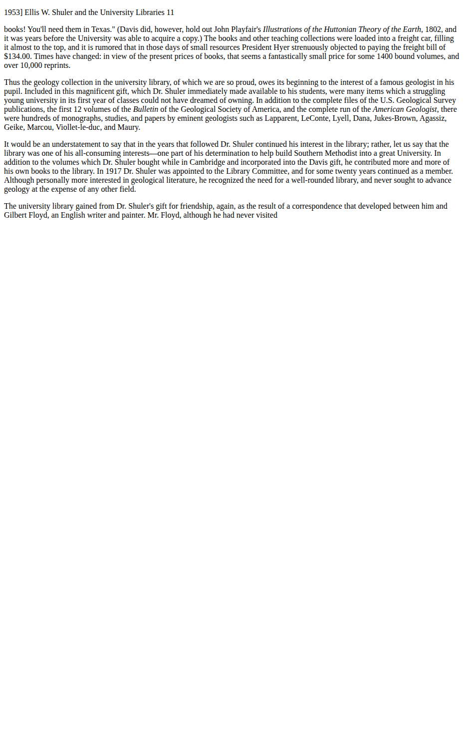1953] Ellis W. Shuler and the University Libraries 11
books! You'll need them in Texas." (Davis did, however, hold out John Playfair's Illustrations of the Huttonian Theory of the Earth, 1802, and it was years before the University was able to acquire a copy.) The books and other teaching collections were loaded into a freight car, filling it almost to the top, and it is rumored that in those days of small resources President Hyer strenuously objected to paying the freight bill of $134.00. Times have changed: in view of the present prices of books, that seems a fantastically small price for some 1400 bound volumes, and over 10,000 reprints.
Thus the geology collection in the university library, of which we are so proud, owes its beginning to the interest of a famous geologist in his pupil. Included in this magnificent gift, which Dr. Shuler immediately made available to his students, were many items which a struggling young university in its first year of classes could not have dreamed of owning. In addition to the complete files of the U.S. Geological Survey publications, the first 12 volumes of the Bulletin of the Geological Society of America, and the complete run of the American Geologist, there were hundreds of monographs, studies, and papers by eminent geologists such as Lapparent, LeConte, Lyell, Dana, Jukes-Brown, Agassiz, Geike, Marcou, Viollet-le-duc, and Maury.
It would be an understatement to say that in the years that followed Dr. Shuler continued his interest in the library; rather, let us say that the library was one of his all-consuming interests—one part of his determination to help build Southern Methodist into a great University. In addition to the volumes which Dr. Shuler bought while in Cambridge and incorporated into the Davis gift, he contributed more and more of his own books to the library. In 1917 Dr. Shuler was appointed to the Library Committee, and for some twenty years continued as a member. Although personally more interested in geological literature, he recognized the need for a well-rounded library, and never sought to advance geology at the expense of any other field.
The university library gained from Dr. Shuler's gift for friendship, again, as the result of a correspondence that developed between him and Gilbert Floyd, an English writer and painter. Mr. Floyd, although he had never visited